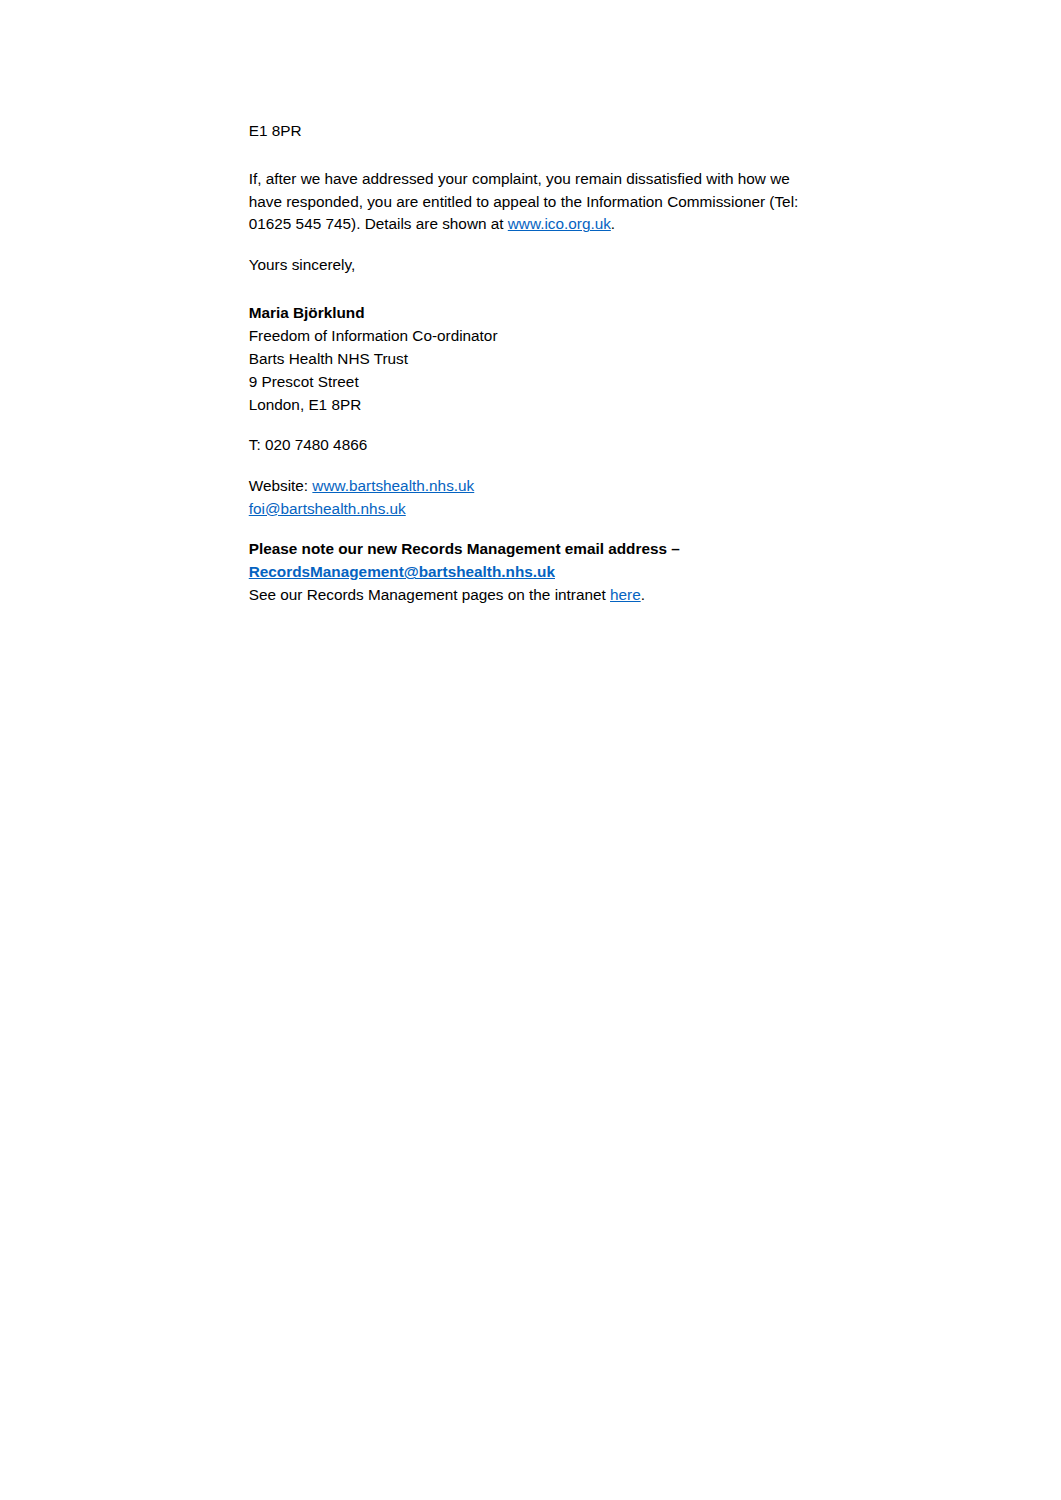E1 8PR
If, after we have addressed your complaint, you remain dissatisfied with how we have responded, you are entitled to appeal to the Information Commissioner (Tel: 01625 545 745). Details are shown at www.ico.org.uk.
Yours sincerely,
Maria Björklund
Freedom of Information Co-ordinator
Barts Health NHS Trust
9 Prescot Street
London, E1 8PR
T: 020 7480 4866
Website: www.bartshealth.nhs.uk
foi@bartshealth.nhs.uk
Please note our new Records Management email address –
RecordsManagement@bartshealth.nhs.uk
See our Records Management pages on the intranet here.